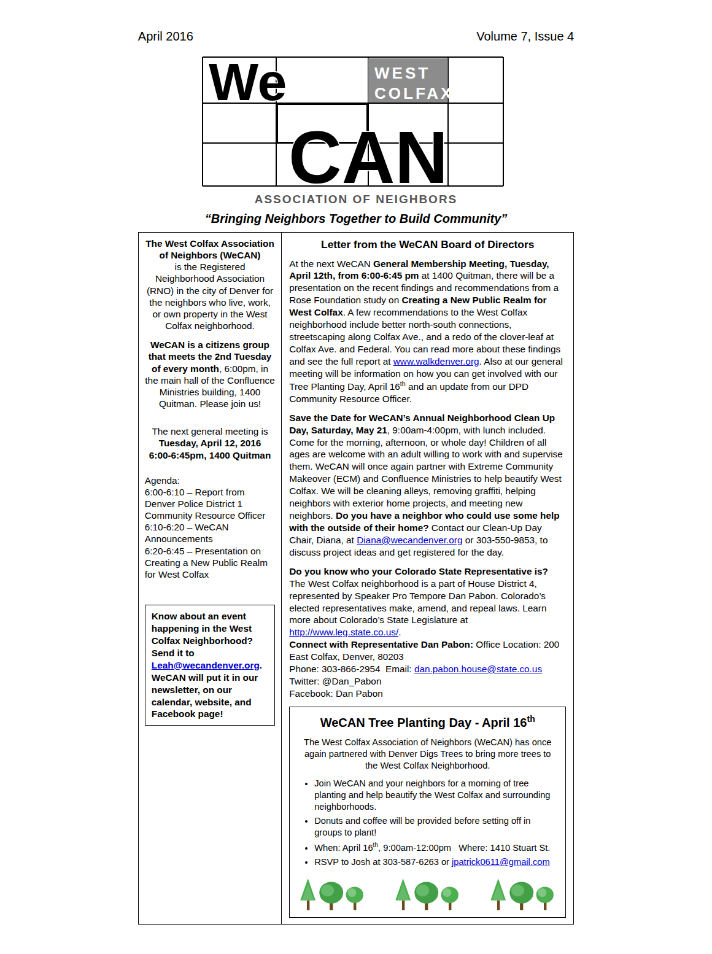April 2016 Volume 7, Issue 4
We WEST COLFAX CAN ASSOCIATION OF NEIGHBORS
“Bringing Neighbors Together to Build Community”
The West Colfax Association
of Neighbors (WeCAN)
is the Registered Neighborhood Association (RNO) in the city of Denver for the neighbors who live, work, or own property in the West Colfax neighborhood.
WeCAN is a citizens group that meets the 2nd Tuesday of every month, 6:00pm, in the main hall of the Confluence Ministries building, 1400 Quitman. Please join us!
The next general meeting is
Tuesday, April 12, 2016
6:00-6:45pm, 1400 Quitman
Agenda:
6:00-6:10 – Report from Denver Police District 1 Community Resource Officer
6:10-6:20 – WeCAN Announcements
6:20-6:45 – Presentation on Creating a New Public Realm for West Colfax
Know about an event happening in the West Colfax Neighborhood? Send it to Leah@wecandenver.org. WeCAN will put it in our newsletter, on our calendar, website, and Facebook page!
Letter from the WeCAN Board of Directors
At the next WeCAN General Membership Meeting, Tuesday, April 12th, from 6:00-6:45 pm at 1400 Quitman, there will be a presentation on the recent findings and recommendations from a Rose Foundation study on Creating a New Public Realm for West Colfax. A few recommendations to the West Colfax neighborhood include better north-south connections, streetscaping along Colfax Ave., and a redo of the clover-leaf at Colfax Ave. and Federal. You can read more about these findings and see the full report at www.walkdenver.org. Also at our general meeting will be information on how you can get involved with our Tree Planting Day, April 16th and an update from our DPD Community Resource Officer.
Save the Date for WeCAN’s Annual Neighborhood Clean Up Day, Saturday, May 21, 9:00am-4:00pm, with lunch included. Come for the morning, afternoon, or whole day! Children of all ages are welcome with an adult willing to work with and supervise them. WeCAN will once again partner with Extreme Community Makeover (ECM) and Confluence Ministries to help beautify West Colfax. We will be cleaning alleys, removing graffiti, helping neighbors with exterior home projects, and meeting new neighbors. Do you have a neighbor who could use some help with the outside of their home? Contact our Clean-Up Day Chair, Diana, at Diana@wecandenver.org or 303-550-9853, to discuss project ideas and get registered for the day.
Do you know who your Colorado State Representative is?
The West Colfax neighborhood is a part of House District 4, represented by Speaker Pro Tempore Dan Pabon. Colorado’s elected representatives make, amend, and repeal laws. Learn more about Colorado’s State Legislature at http://www.leg.state.co.us/.
Connect with Representative Dan Pabon: Office Location: 200 East Colfax, Denver, 80203
Phone: 303-866-2954 Email: dan.pabon.house@state.co.us Twitter: @Dan_Pabon
Facebook: Dan Pabon
WeCAN Tree Planting Day - April 16th
The West Colfax Association of Neighbors (WeCAN) has once again partnered with Denver Digs Trees to bring more trees to the West Colfax Neighborhood.
Join WeCAN and your neighbors for a morning of tree planting and help beautify the West Colfax and surrounding neighborhoods.
Donuts and coffee will be provided before setting off in groups to plant!
When: April 16th, 9:00am-12:00pm Where: 1410 Stuart St.
RSVP to Josh at 303-587-6263 or jpatrick0611@gmail.com